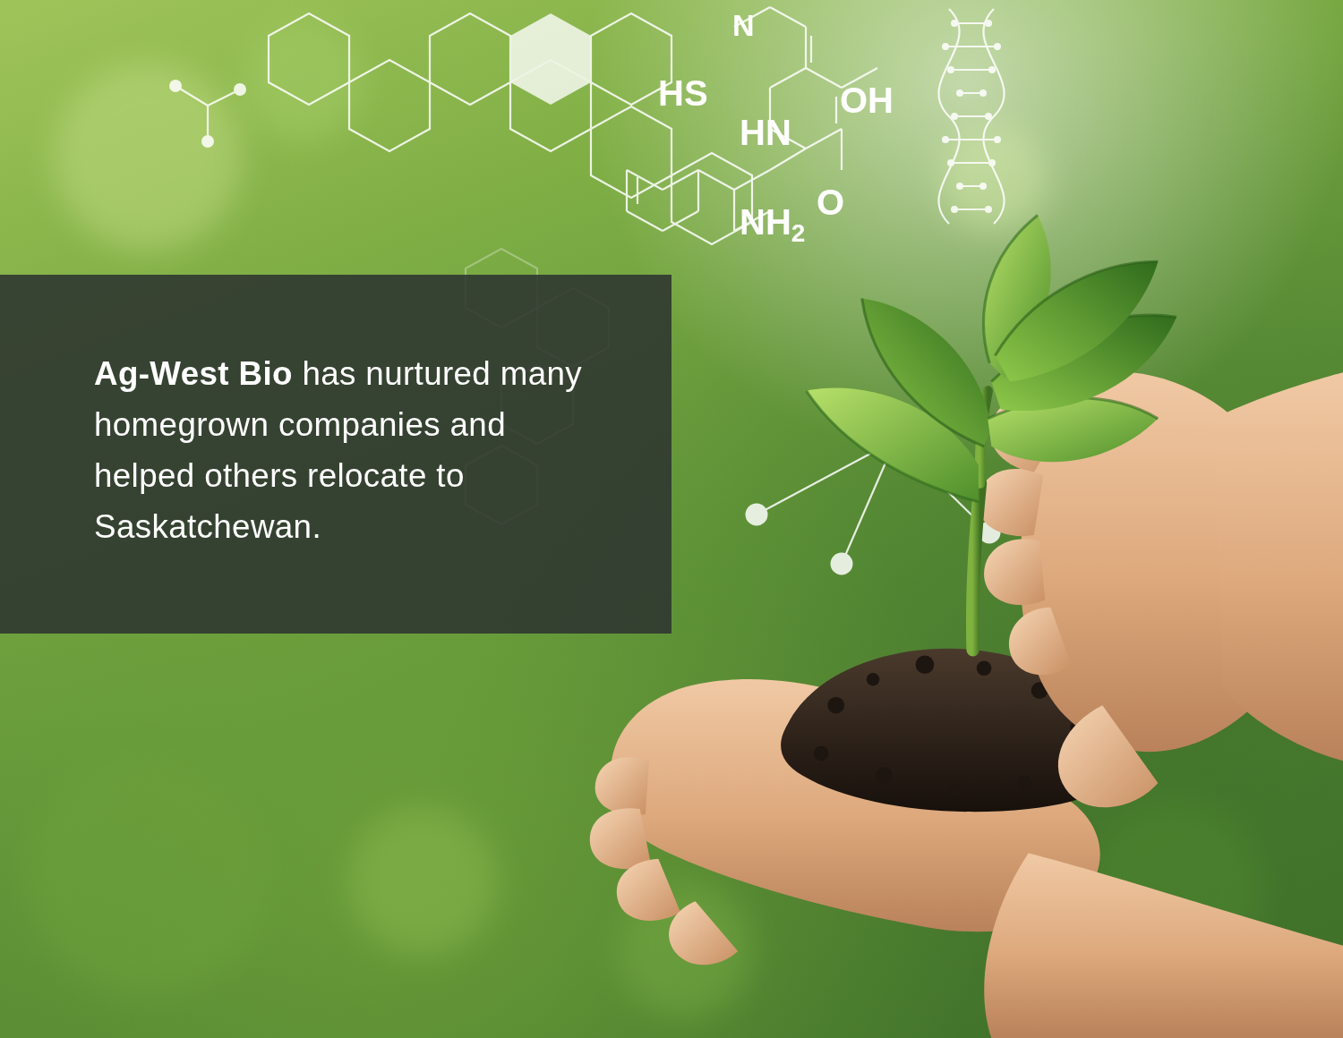HS HN N OH NH2 O
Ag-West Bio has nurtured many homegrown companies and helped others relocate to Saskatchewan.